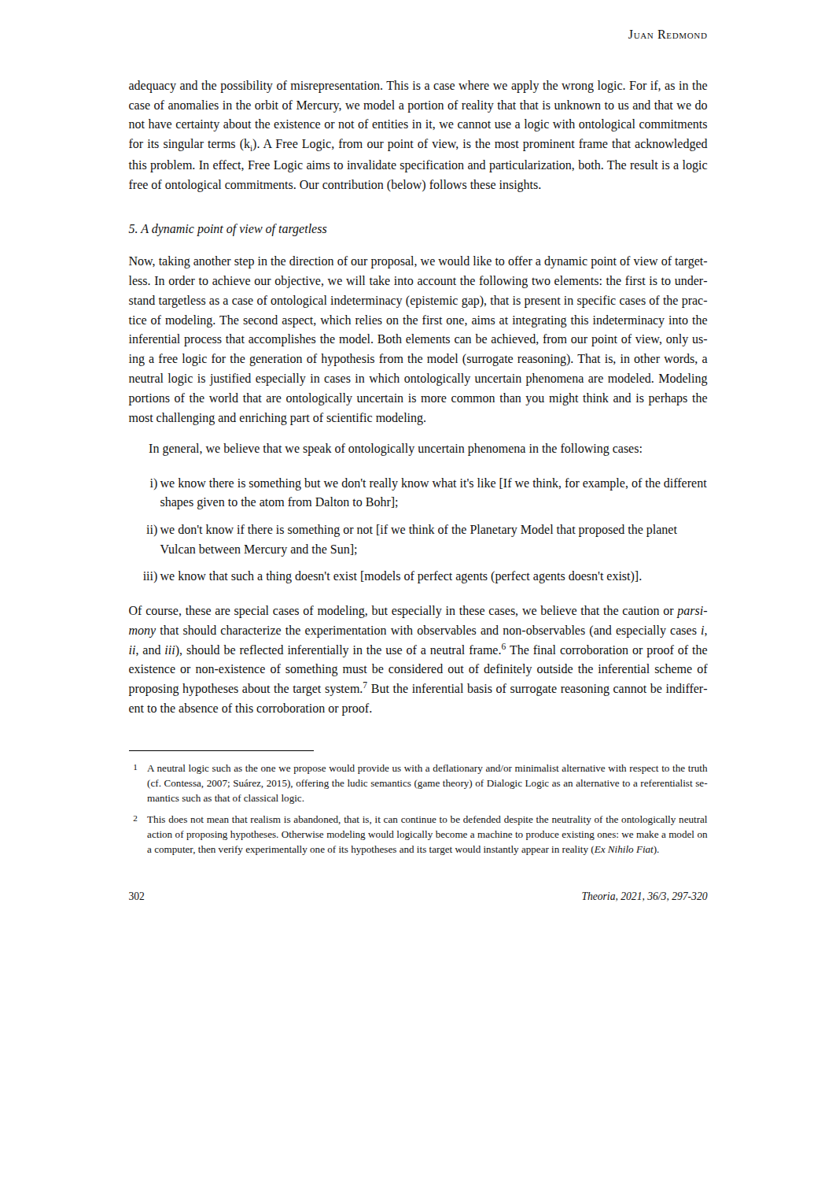Juan Redmond
adequacy and the possibility of misrepresentation. This is a case where we apply the wrong logic. For if, as in the case of anomalies in the orbit of Mercury, we model a portion of reality that that is unknown to us and that we do not have certainty about the existence or not of entities in it, we cannot use a logic with ontological commitments for its singular terms (ki). A Free Logic, from our point of view, is the most prominent frame that acknowledged this problem. In effect, Free Logic aims to invalidate specification and particularization, both. The result is a logic free of ontological commitments. Our contribution (below) follows these insights.
5. A dynamic point of view of targetless
Now, taking another step in the direction of our proposal, we would like to offer a dynamic point of view of targetless. In order to achieve our objective, we will take into account the following two elements: the first is to understand targetless as a case of ontological indeterminacy (epistemic gap), that is present in specific cases of the practice of modeling. The second aspect, which relies on the first one, aims at integrating this indeterminacy into the inferential process that accomplishes the model. Both elements can be achieved, from our point of view, only using a free logic for the generation of hypothesis from the model (surrogate reasoning). That is, in other words, a neutral logic is justified especially in cases in which ontologically uncertain phenomena are modeled. Modeling portions of the world that are ontologically uncertain is more common than you might think and is perhaps the most challenging and enriching part of scientific modeling.
In general, we believe that we speak of ontologically uncertain phenomena in the following cases:
we know there is something but we don't really know what it's like [If we think, for example, of the different shapes given to the atom from Dalton to Bohr];
we don't know if there is something or not [if we think of the Planetary Model that proposed the planet Vulcan between Mercury and the Sun];
we know that such a thing doesn't exist [models of perfect agents (perfect agents doesn't exist)].
Of course, these are special cases of modeling, but especially in these cases, we believe that the caution or parsimony that should characterize the experimentation with observables and non-observables (and especially cases i, ii, and iii), should be reflected inferentially in the use of a neutral frame.6 The final corroboration or proof of the existence or non-existence of something must be considered out of definitely outside the inferential scheme of proposing hypotheses about the target system.7 But the inferential basis of surrogate reasoning cannot be indifferent to the absence of this corroboration or proof.
A neutral logic such as the one we propose would provide us with a deflationary and/or minimalist alternative with respect to the truth (cf. Contessa, 2007; Suárez, 2015), offering the ludic semantics (game theory) of Dialogic Logic as an alternative to a referentialist semantics such as that of classical logic.
This does not mean that realism is abandoned, that is, it can continue to be defended despite the neutrality of the ontologically neutral action of proposing hypotheses. Otherwise modeling would logically become a machine to produce existing ones: we make a model on a computer, then verify experimentally one of its hypotheses and its target would instantly appear in reality (Ex Nihilo Fiat).
302 Theoria, 2021, 36/3, 297-320